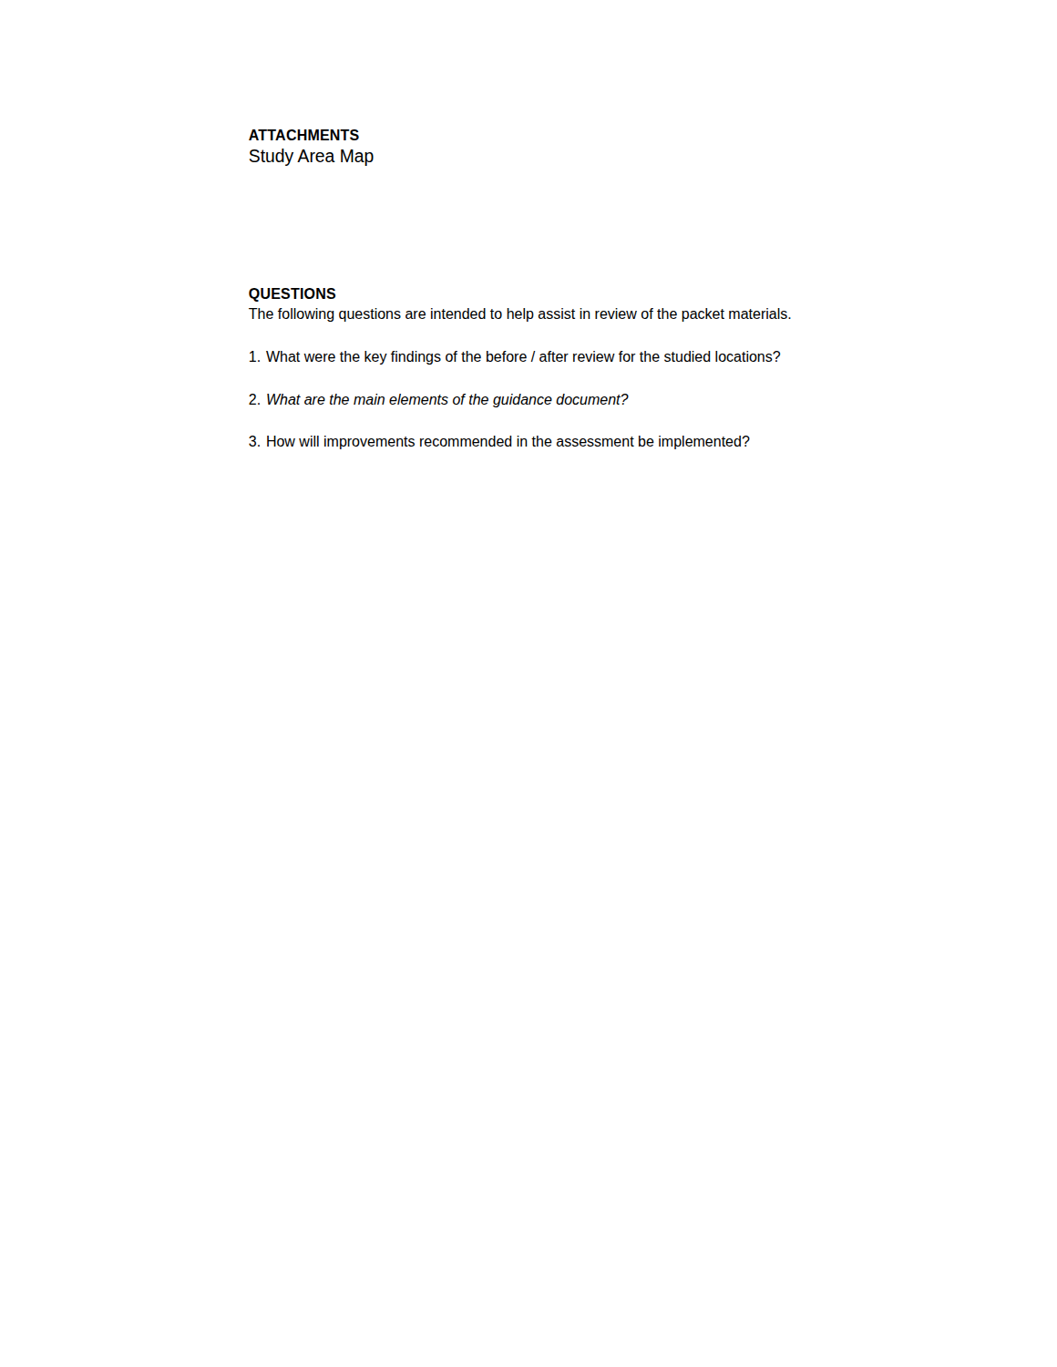ATTACHMENTS
Study Area Map
QUESTIONS
The following questions are intended to help assist in review of the packet materials.
1. What were the key findings of the before / after review for the studied locations?
2. What are the main elements of the guidance document?
3. How will improvements recommended in the assessment be implemented?